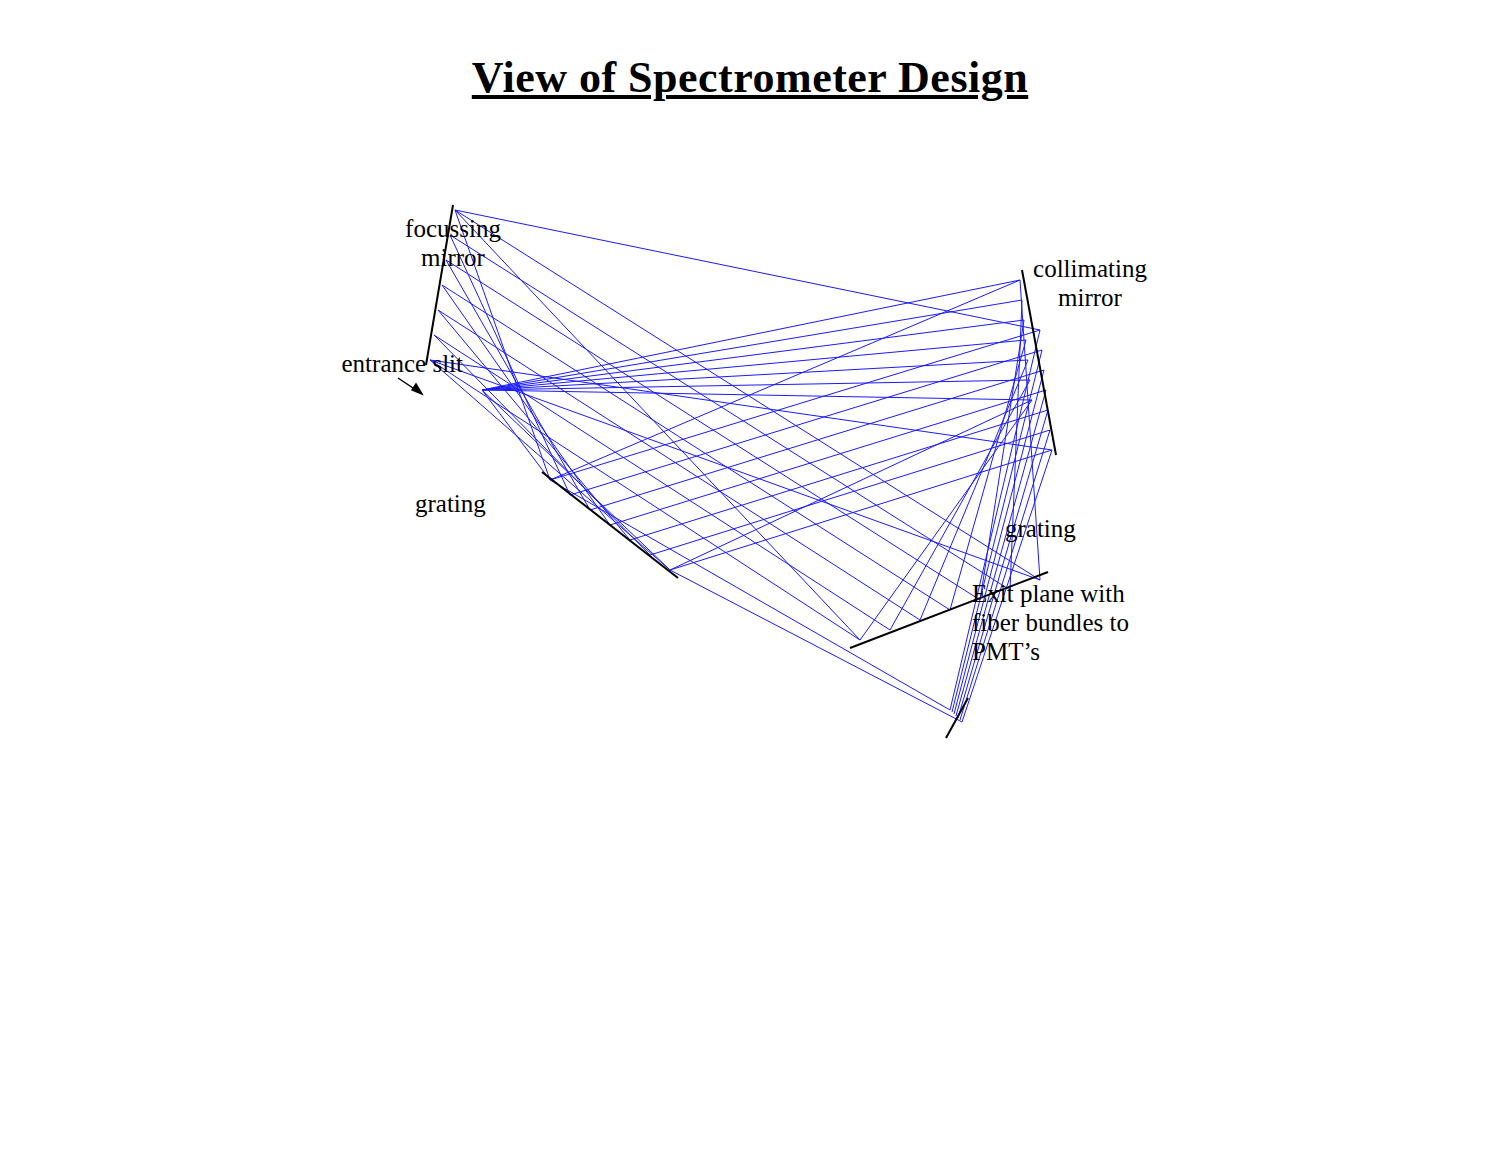View of Spectrometer Design
focussing
mirror
collimating
mirror
entrance slit
grating
grating
Exit plane with fiber bundles to PMT’s